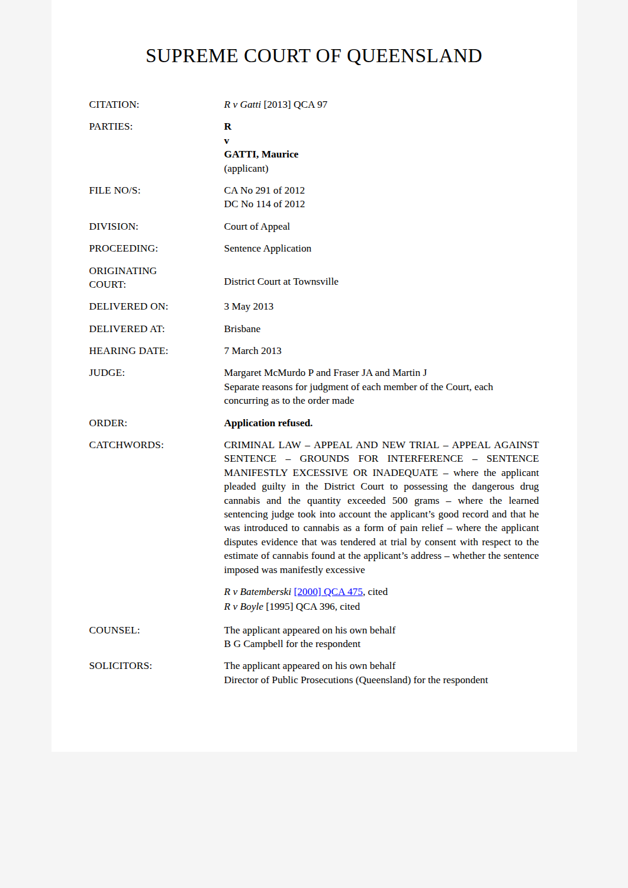SUPREME COURT OF QUEENSLAND
| Citation: | R v Gatti [2013] QCA 97 |
| Parties: | R v GATTI, Maurice (applicant) |
| File No/s: | CA No 291 of 2012 DC No 114 of 2012 |
| Division: | Court of Appeal |
| Proceeding: | Sentence Application |
| Originating Court: | District Court at Townsville |
| Delivered on: | 3 May 2013 |
| Delivered at: | Brisbane |
| Hearing Date: | 7 March 2013 |
| Judge: | Margaret McMurdo P and Fraser JA and Martin J Separate reasons for judgment of each member of the Court, each concurring as to the order made |
| Order: | Application refused. |
| Catchwords: | CRIMINAL LAW – APPEAL AND NEW TRIAL – APPEAL AGAINST SENTENCE – GROUNDS FOR INTERFERENCE – SENTENCE MANIFESTLY EXCESSIVE OR INADEQUATE – where the applicant pleaded guilty in the District Court to possessing the dangerous drug cannabis and the quantity exceeded 500 grams – where the learned sentencing judge took into account the applicant’s good record and that he was introduced to cannabis as a form of pain relief – where the applicant disputes evidence that was tendered at trial by consent with respect to the estimate of cannabis found at the applicant’s address – whether the sentence imposed was manifestly excessive R v Batemberski [2000] QCA 475 , cited R v Boyle [1995] QCA 396, cited |
| Counsel: | The applicant appeared on his own behalf B G Campbell for the respondent |
| Solicitors: | The applicant appeared on his own behalf Director of Public Prosecutions (Queensland) for the respondent |